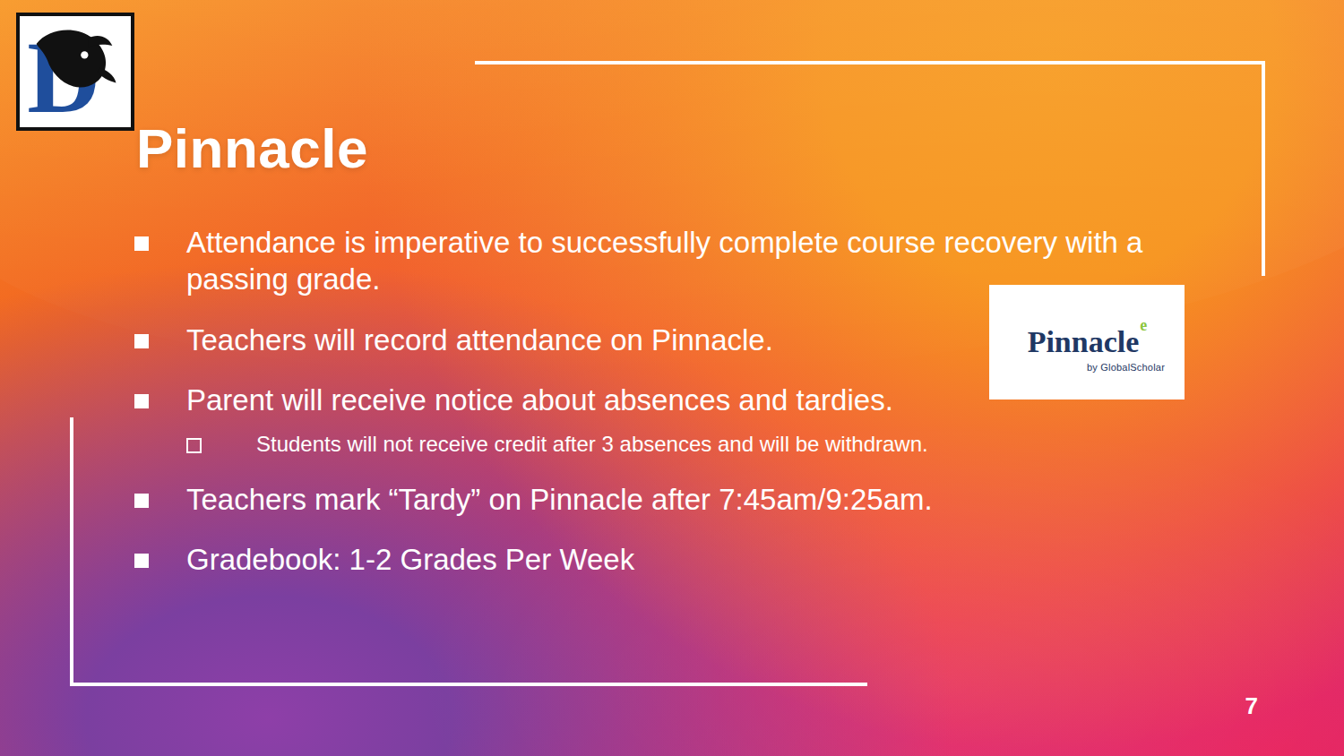D
Pinnacle
Pinnaclee
by GlobalScholar
Attendance is imperative to successfully complete course recovery with a passing grade.
Teachers will record attendance on Pinnacle.
Parent will receive notice about absences and tardies.
Students will not receive credit after 3 absences and will be withdrawn.
Teachers mark “Tardy” on Pinnacle after 7:45am/9:25am.
Gradebook: 1-2 Grades Per Week
7